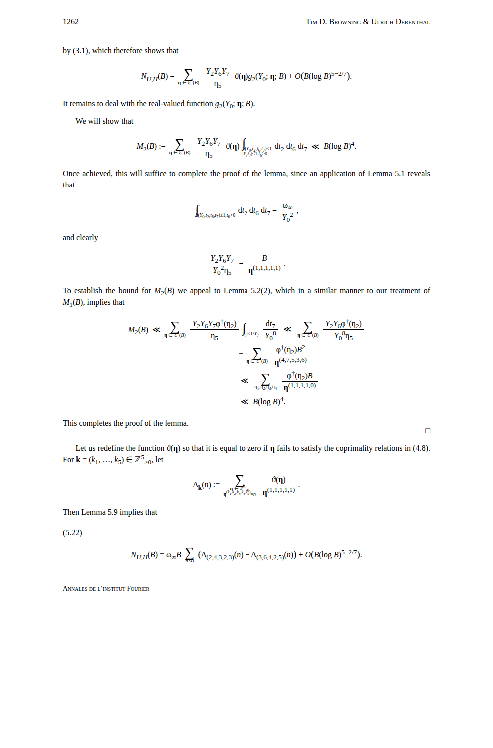1262 Tim D. Browning & Ulrich Derenthal
by (3.1), which therefore shows that
NU,H(B) = ∑ η ∈ ℰ*(B) Y2Y6Y7 η5 ϑ(η)g2(Y0; η; B) + O(B(log B)5−2/7).
It remains to deal with the real-valued function g2(Y0; η; B).
We will show that
M2(B) := ∑ η ∈ ℰ*(B) Y2Y6Y7 η5 ϑ(η) ∫ h(Y0,t2,t6,t7)≤1 |Y7t7|≤1,t6>0 dt2 dt6 dt7 ≪ B(log B)4.
Once achieved, this will suffice to complete the proof of the lemma, since an application of Lemma 5.1 reveals that
∫ h(Y0,t2,t6,t7)≤1,t6>0 dt2 dt6 dt7 = ω∞Y02,
and clearly
Y2Y6Y7 Y02η5 = Bη(1,1,1,1,1).
To establish the bound for M2(B) we appeal to Lemma 5.2(2), which in a similar manner to our treatment of M1(B), implies that
| M 2 ( B ) ≪ | ∑ η ∈ ℰ * ( B ) Y 2 Y 6 Y 7 φ † (η 2 ) η 5 ∫ / t 7 /≤1/ Y 7 d t 7 Y 0 8 ≪ ∑ η ∈ ℰ * ( B ) Y 2 Y 6 φ † (η 2 ) Y 0 8 η 5 |
| | = ∑ η ∈ ℰ * ( B ) φ † (η 2 ) B 2 η (4,7,5,3,6) |
| | ≪ ∑ η 1 ,η 2 ,η 3 ,η 4 φ † (η 2 ) B η (1,1,1,1,0) |
| | ≪ B (log B ) 4 . |
This completes the proof of the lemma.
□
Let us redefine the function ϑ(η) so that it is equal to zero if η fails to satisfy the coprimality relations in (4.8). For k = (k1, …, k5) ∈ ℤ5>0, let
Δk(n) := ∑ η ∈ ℤ5>0 η(k1,k2,k3,k4,k5)=n ϑ(η) η(1,1,1,1,1).
Then Lemma 5.9 implies that
(5.22)
NU,H(B) = ω∞B ∑ n≤B (Δ(2,4,3,2,3)(n) − Δ(3,6,4,2,5)(n)) + O(B(log B)5−2/7).
Annales de l’institut Fourier